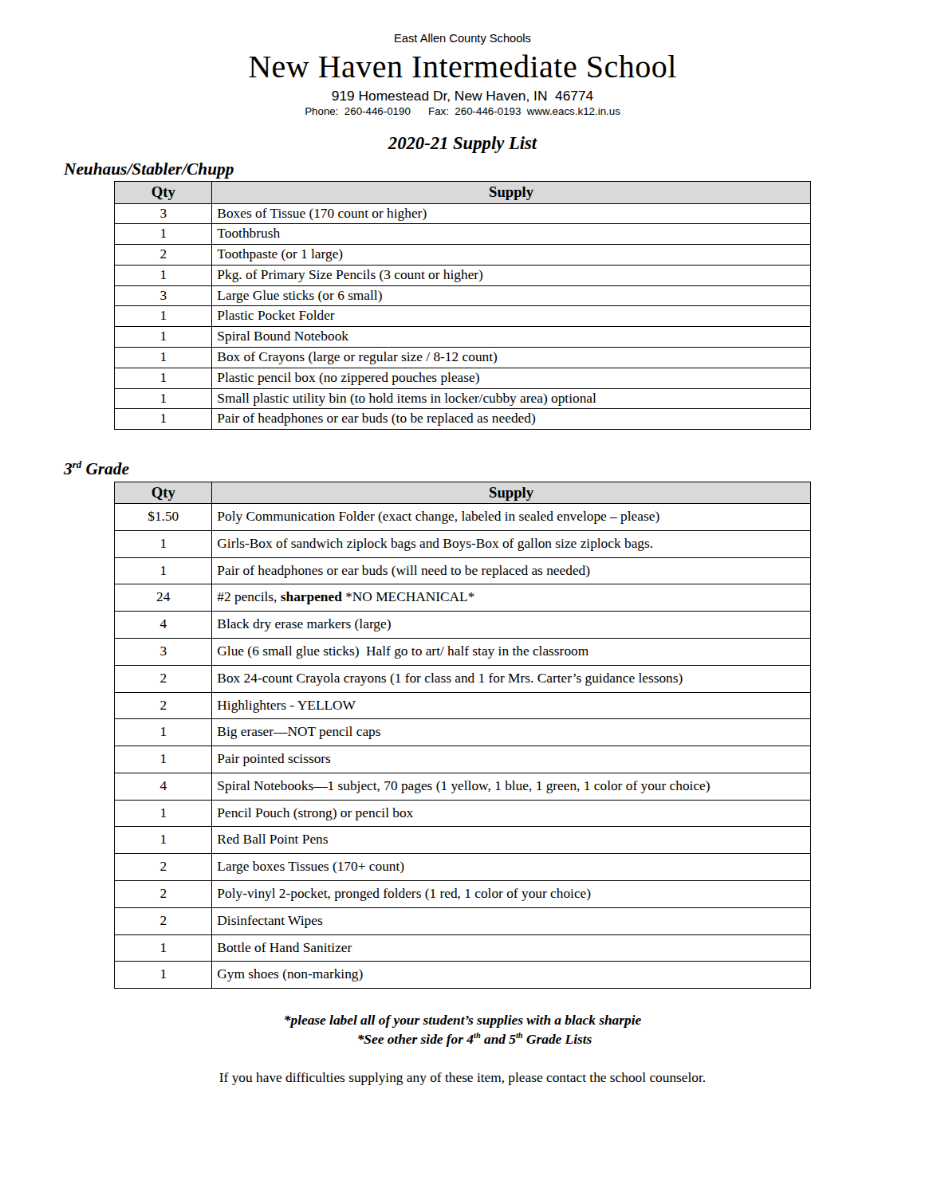East Allen County Schools
New Haven Intermediate School
919 Homestead Dr, New Haven, IN 46774
Phone: 260-446-0190 Fax: 260-446-0193 www.eacs.k12.in.us
2020-21 Supply List
Neuhaus/Stabler/Chupp
| Qty | Supply |
| --- | --- |
| 3 | Boxes of Tissue (170 count or higher) |
| 1 | Toothbrush |
| 2 | Toothpaste (or 1 large) |
| 1 | Pkg. of Primary Size Pencils (3 count or higher) |
| 3 | Large Glue sticks (or 6 small) |
| 1 | Plastic Pocket Folder |
| 1 | Spiral Bound Notebook |
| 1 | Box of Crayons (large or regular size / 8-12 count) |
| 1 | Plastic pencil box (no zippered pouches please) |
| 1 | Small plastic utility bin (to hold items in locker/cubby area) optional |
| 1 | Pair of headphones or ear buds (to be replaced as needed) |
3rd Grade
| Qty | Supply |
| --- | --- |
| $1.50 | Poly Communication Folder (exact change, labeled in sealed envelope – please) |
| 1 | Girls-Box of sandwich ziplock bags and Boys-Box of gallon size ziplock bags. |
| 1 | Pair of headphones or ear buds (will need to be replaced as needed) |
| 24 | #2 pencils, sharpened *NO MECHANICAL* |
| 4 | Black dry erase markers (large) |
| 3 | Glue (6 small glue sticks) Half go to art/ half stay in the classroom |
| 2 | Box 24-count Crayola crayons (1 for class and 1 for Mrs. Carter’s guidance lessons) |
| 2 | Highlighters - YELLOW |
| 1 | Big eraser—NOT pencil caps |
| 1 | Pair pointed scissors |
| 4 | Spiral Notebooks—1 subject, 70 pages (1 yellow, 1 blue, 1 green, 1 color of your choice) |
| 1 | Pencil Pouch (strong) or pencil box |
| 1 | Red Ball Point Pens |
| 2 | Large boxes Tissues (170+ count) |
| 2 | Poly-vinyl 2-pocket, pronged folders (1 red, 1 color of your choice) |
| 2 | Disinfectant Wipes |
| 1 | Bottle of Hand Sanitizer |
| 1 | Gym shoes (non-marking) |
*please label all of your student’s supplies with a black sharpie
*See other side for 4th and 5th Grade Lists
If you have difficulties supplying any of these item, please contact the school counselor.